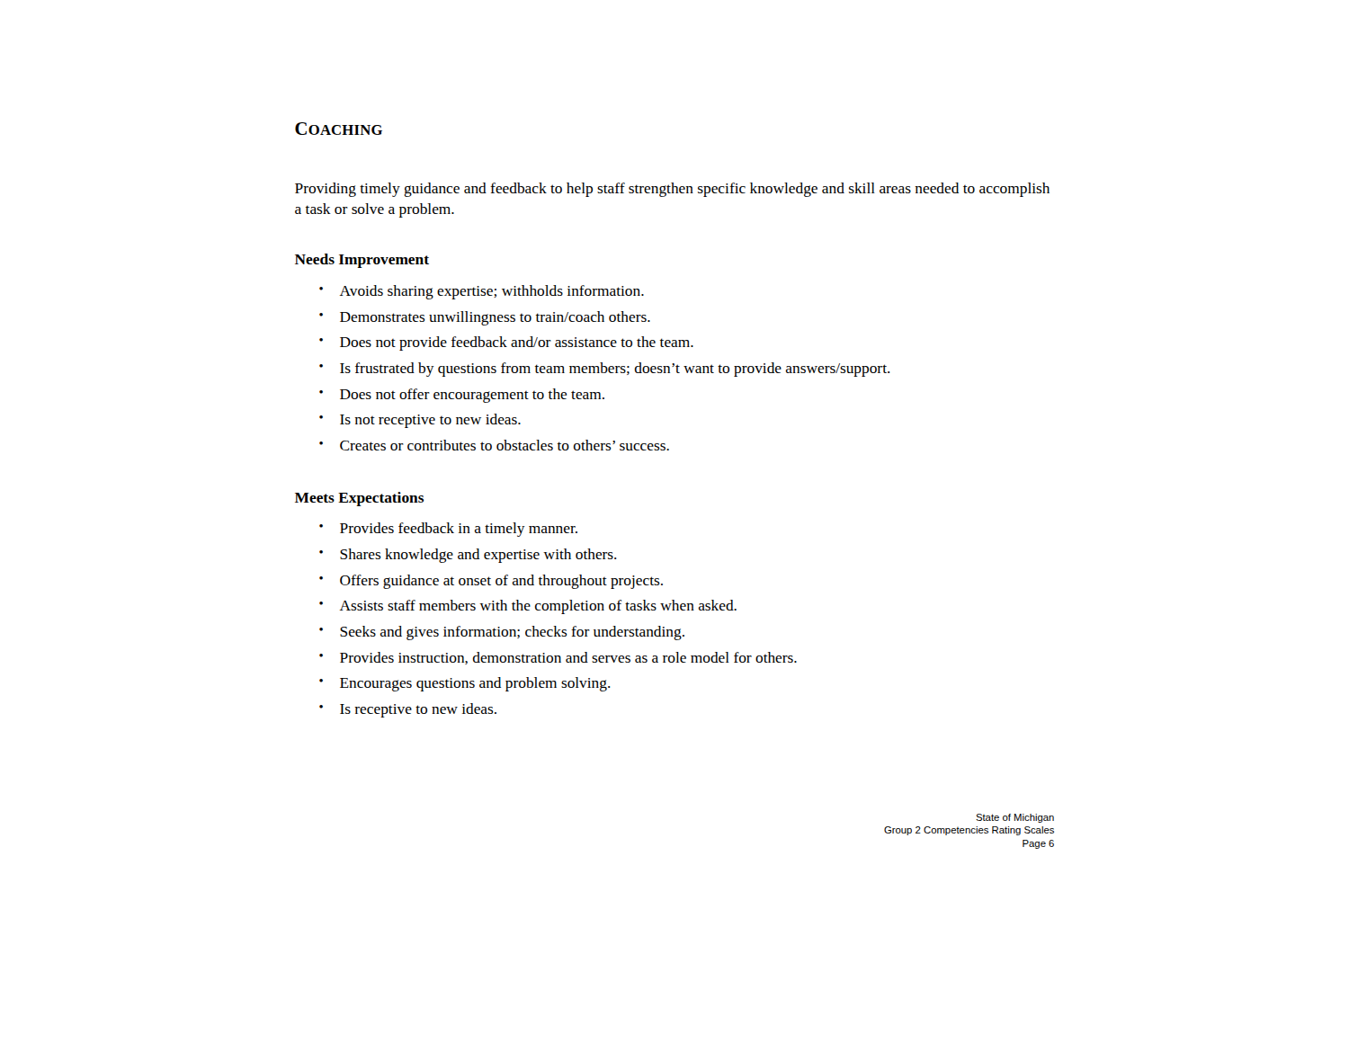COACHING
Providing timely guidance and feedback to help staff strengthen specific knowledge and skill areas needed to accomplish a task or solve a problem.
Needs Improvement
Avoids sharing expertise; withholds information.
Demonstrates unwillingness to train/coach others.
Does not provide feedback and/or assistance to the team.
Is frustrated by questions from team members; doesn’t want to provide answers/support.
Does not offer encouragement to the team.
Is not receptive to new ideas.
Creates or contributes to obstacles to others’ success.
Meets Expectations
Provides feedback in a timely manner.
Shares knowledge and expertise with others.
Offers guidance at onset of and throughout projects.
Assists staff members with the completion of tasks when asked.
Seeks and gives information; checks for understanding.
Provides instruction, demonstration and serves as a role model for others.
Encourages questions and problem solving.
Is receptive to new ideas.
State of Michigan
Group 2 Competencies Rating Scales
Page 6